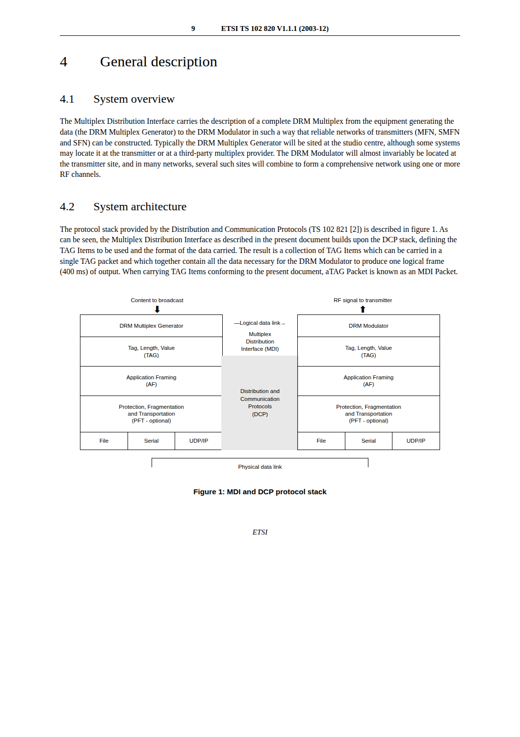9 ETSI TS 102 820 V1.1.1 (2003-12)
4 General description
4.1 System overview
The Multiplex Distribution Interface carries the description of a complete DRM Multiplex from the equipment generating the data (the DRM Multiplex Generator) to the DRM Modulator in such a way that reliable networks of transmitters (MFN, SMFN and SFN) can be constructed. Typically the DRM Multiplex Generator will be sited at the studio centre, although some systems may locate it at the transmitter or at a third-party multiplex provider. The DRM Modulator will almost invariably be located at the transmitter site, and in many networks, several such sites will combine to form a comprehensive network using one or more RF channels.
4.2 System architecture
The protocol stack provided by the Distribution and Communication Protocols (TS 102 821 [2]) is described in figure 1. As can be seen, the Multiplex Distribution Interface as described in the present document builds upon the DCP stack, defining the TAG Items to be used and the format of the data carried. The result is a collection of TAG Items which can be carried in a single TAG packet and which together contain all the data necessary for the DRM Modulator to produce one logical frame (400 ms) of output. When carrying TAG Items conforming to the present document, aTAG Packet is known as an MDI Packet.
Content to broadcast RF signal to transmitter
⬇
⬆
DRM Multiplex Generator
Tag, Length, Value
(TAG)
Application Framing
(AF)
Protection, Fragmentation
and Transportation
(PFT - optional)
File
Serial
UDP/IP
—Logical data link→
Multiplex
Distribution
Interface (MDI)
Distribution and
Communication
Protocols
(DCP)
DRM Modulator
Tag, Length, Value
(TAG)
Application Framing
(AF)
Protection, Fragmentation
and Transportation
(PFT - optional)
File
Serial
UDP/IP
Physical data link
Figure 1: MDI and DCP protocol stack
ETSI